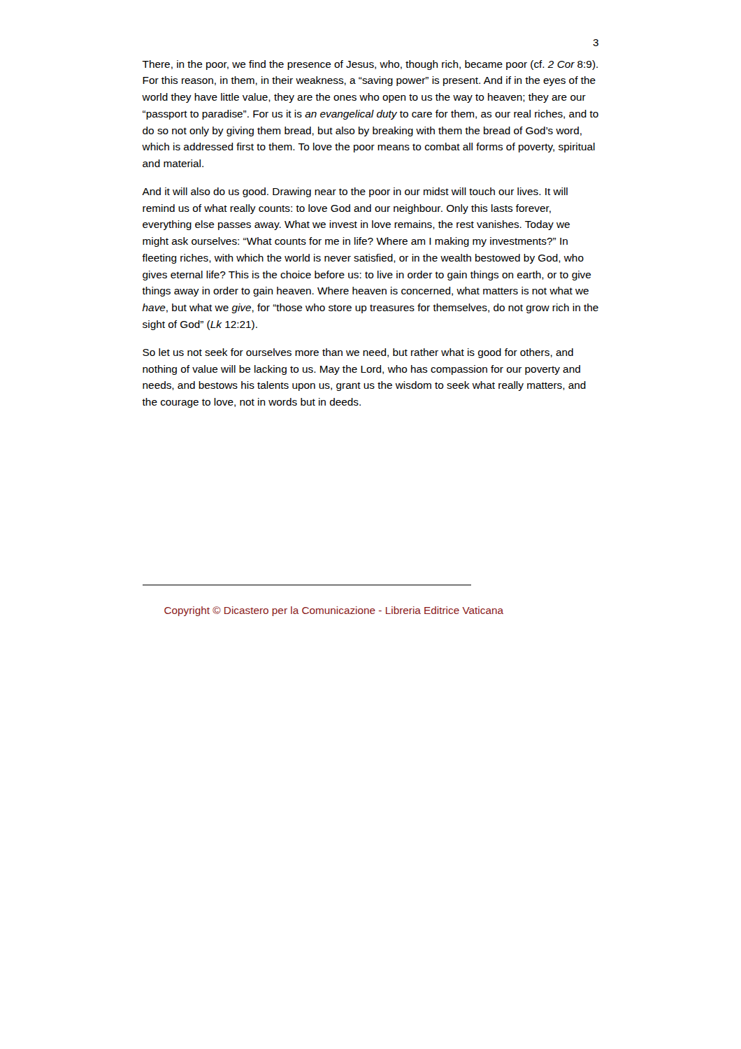3
There, in the poor, we find the presence of Jesus, who, though rich, became poor (cf. 2 Cor 8:9). For this reason, in them, in their weakness, a “saving power” is present. And if in the eyes of the world they have little value, they are the ones who open to us the way to heaven; they are our “passport to paradise”. For us it is an evangelical duty to care for them, as our real riches, and to do so not only by giving them bread, but also by breaking with them the bread of God’s word, which is addressed first to them. To love the poor means to combat all forms of poverty, spiritual and material.
And it will also do us good. Drawing near to the poor in our midst will touch our lives. It will remind us of what really counts: to love God and our neighbour. Only this lasts forever, everything else passes away. What we invest in love remains, the rest vanishes. Today we might ask ourselves: “What counts for me in life? Where am I making my investments?” In fleeting riches, with which the world is never satisfied, or in the wealth bestowed by God, who gives eternal life? This is the choice before us: to live in order to gain things on earth, or to give things away in order to gain heaven. Where heaven is concerned, what matters is not what we have, but what we give, for “those who store up treasures for themselves, do not grow rich in the sight of God” (Lk 12:21).
So let us not seek for ourselves more than we need, but rather what is good for others, and nothing of value will be lacking to us. May the Lord, who has compassion for our poverty and needs, and bestows his talents upon us, grant us the wisdom to seek what really matters, and the courage to love, not in words but in deeds.
Copyright © Dicastero per la Comunicazione - Libreria Editrice Vaticana